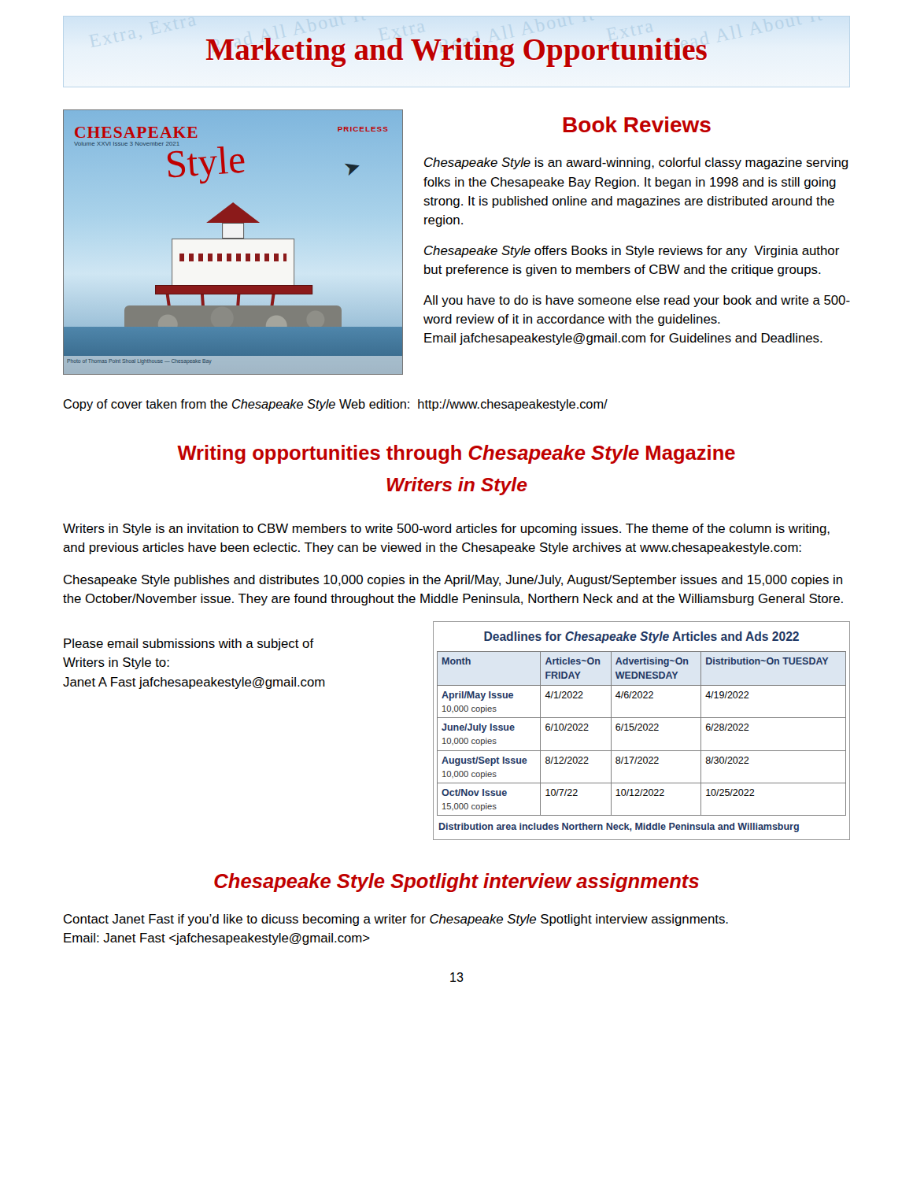Extra, Extra Read All About It Extra Read All About It Extra Read All About It
Marketing and Writing Opportunities
CHESAPEAKE
Volume XXVI Issue 3 November 2021
PRICELESS
Style
➤
Photo of Thomas Point Shoal Lighthouse — Chesapeake Bay
Book Reviews
Chesapeake Style is an award-winning, colorful classy magazine serving folks in the Chesapeake Bay Region. It began in 1998 and is still going strong. It is published online and magazines are distributed around the region.
Chesapeake Style offers Books in Style reviews for any Virginia author but preference is given to members of CBW and the critique groups.
All you have to do is have someone else read your book and write a 500-word review of it in accordance with the guidelines.
Email jafchesapeakestyle@gmail.com for Guidelines and Deadlines.
Copy of cover taken from the Chesapeake Style Web edition: http://www.chesapeakestyle.com/
Writing opportunities through Chesapeake Style Magazine
Writers in Style
Writers in Style is an invitation to CBW members to write 500-word articles for upcoming issues. The theme of the column is writing, and previous articles have been eclectic. They can be viewed in the Chesapeake Style archives at www.chesapeakestyle.com:
Chesapeake Style publishes and distributes 10,000 copies in the April/May, June/July, August/September issues and 15,000 copies in the October/November issue. They are found throughout the Middle Peninsula, Northern Neck and at the Williamsburg General Store.
Please email submissions with a subject of
Writers in Style to:
Janet A Fast jafchesapeakestyle@gmail.com
Deadlines for Chesapeake Style Articles and Ads 2022
| Month | Articles~On FRIDAY | Advertising~On WEDNESDAY | Distribution~On TUESDAY |
| --- | --- | --- | --- |
| April/May Issue 10,000 copies | 4/1/2022 | 4/6/2022 | 4/19/2022 |
| June/July Issue 10,000 copies | 6/10/2022 | 6/15/2022 | 6/28/2022 |
| August/Sept Issue 10,000 copies | 8/12/2022 | 8/17/2022 | 8/30/2022 |
| Oct/Nov Issue 15,000 copies | 10/7/22 | 10/12/2022 | 10/25/2022 |
Distribution area includes Northern Neck, Middle Peninsula and Williamsburg
Chesapeake Style Spotlight interview assignments
Contact Janet Fast if you’d like to dicuss becoming a writer for Chesapeake Style Spotlight interview assignments.
Email: Janet Fast <jafchesapeakestyle@gmail.com>
13